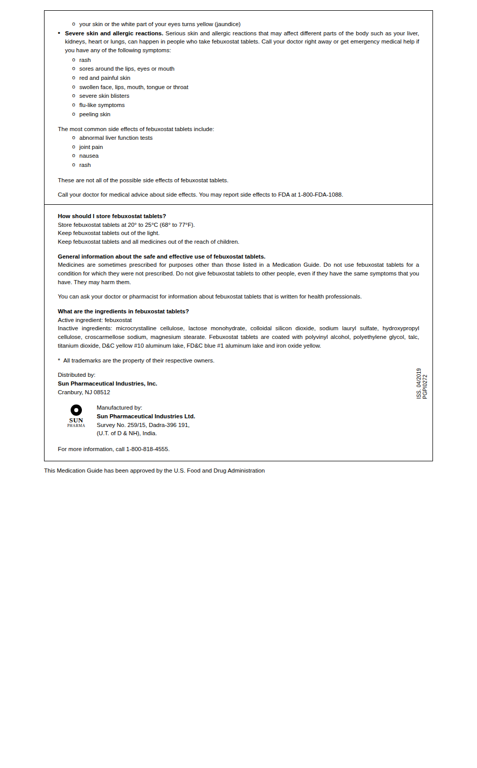your skin or the white part of your eyes turns yellow (jaundice)
Severe skin and allergic reactions. Serious skin and allergic reactions that may affect different parts of the body such as your liver, kidneys, heart or lungs, can happen in people who take febuxostat tablets. Call your doctor right away or get emergency medical help if you have any of the following symptoms:
rash
sores around the lips, eyes or mouth
red and painful skin
swollen face, lips, mouth, tongue or throat
severe skin blisters
flu-like symptoms
peeling skin
The most common side effects of febuxostat tablets include:
abnormal liver function tests
joint pain
nausea
rash
These are not all of the possible side effects of febuxostat tablets.
Call your doctor for medical advice about side effects. You may report side effects to FDA at 1-800-FDA-1088.
ISS. 04/2019
PGPI0272
How should I store febuxostat tablets?
Store febuxostat tablets at 20° to 25°C (68° to 77°F).
Keep febuxostat tablets out of the light.
Keep febuxostat tablets and all medicines out of the reach of children.
General information about the safe and effective use of febuxostat tablets.
Medicines are sometimes prescribed for purposes other than those listed in a Medication Guide. Do not use febuxostat tablets for a condition for which they were not prescribed. Do not give febuxostat tablets to other people, even if they have the same symptoms that you have. They may harm them.
You can ask your doctor or pharmacist for information about febuxostat tablets that is written for health professionals.
What are the ingredients in febuxostat tablets?
Active ingredient: febuxostat
Inactive ingredients: microcrystalline cellulose, lactose monohydrate, colloidal silicon dioxide, sodium lauryl sulfate, hydroxypropyl cellulose, croscarmellose sodium, magnesium stearate. Febuxostat tablets are coated with polyvinyl alcohol, polyethylene glycol, talc, titanium dioxide, D&C yellow #10 aluminum lake, FD&C blue #1 aluminum lake and iron oxide yellow.
* All trademarks are the property of their respective owners.
Distributed by:
Sun Pharmaceutical Industries, Inc.
Cranbury, NJ 08512
SUN
PHARMA
Manufactured by:
Sun Pharmaceutical Industries Ltd.
Survey No. 259/15, Dadra-396 191,
(U.T. of D & NH), India.
For more information, call 1-800-818-4555.
This Medication Guide has been approved by the U.S. Food and Drug Administration